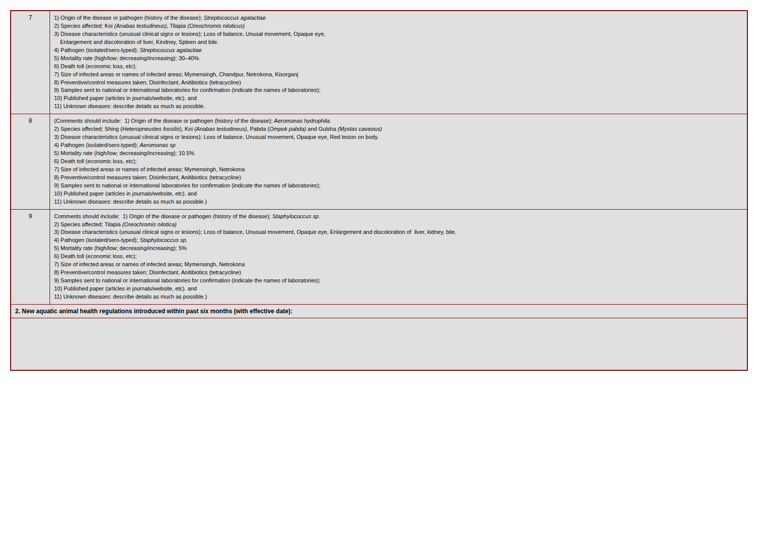| 7 | 1) Origin of the disease or pathogen (history of the disease); Streptococcus agalactiae 2) Species affected; Koi (Anabas testudineus) , Tilapia (Oreochromis niloticus) 3) Disease characteristics (unusual clinical signs or lesions); Loss of balance, Unusal movement, Opaque eye, Enlargement and discoloration of liver, Kindney, Spleen and bile. 4) Pathogen (isolated/sero-typed); Streptococcus agalactiae 5) Mortality rate (high/low; decreasing/increasing); 30–40% 6) Death toll (economic loss, etc); 7) Size of infected areas or names of infected areas; Mymensingh, Chandpur, Netrokona, Kisorganj 8) Preventive/control measures taken; Disinfectant, Anitibiotics (tetracycline) 9) Samples sent to national or international laboratories for confirmation (indicate the names of laboratories); 10) Published paper (articles in journals/website, etc). and 11) Unknown diseases: describe details as much as possible. |
| 8 | (Comments should include: 1) Origin of the disease or pathogen (history of the disease); Aeromonas hydrophila. 2) Species affected; Shing ( Heteropneustes fossilis ), Koi (Anabas testudineus) , Pabda ( Ompok pabda) and Gulsha (Mystas cavasius) 3) Disease characteristics (unusual clinical signs or lesions); Loss of balance, Unusual movement, Opaque eye, Red lesion on body. 4) Pathogen (isolated/sero-typed); Aeromonas sp 5) Mortality rate (high/low; decreasing/increasing); 10.5% 6) Death toll (economic loss, etc); 7) Size of infected areas or names of infected areas; Mymensingh, Netrokona 8) Preventive/control measures taken; Disinfectant, Anitibiotics (tetracycline) 9) Samples sent to national or international laboratories for confirmation (indicate the names of laboratories); 10) Published paper (articles in journals/website, etc). and 11) Unknown diseases: describe details as much as possible.) |
| 9 | Comments should include: 1) Origin of the disease or pathogen (history of the disease); Staphylococcus sp. 2) Species affected; Tilapia (Oreochromis nilotica) 3) Disease characteristics (unusual clinical signs or lesions); Loss of balance, Unusual movement, Opaque eye, Enlargement and discoloration of liver, kidney, bile. 4) Pathogen (isolated/sero-typed); Staphylococcus sp. 5) Mortality rate (high/low; decreasing/increasing); 5% 6) Death toll (economic loss, etc); 7) Size of infected areas or names of infected areas; Mymensingh, Netrokona 8) Preventive/control measures taken; Disinfectant, Anitibiotics (tetracycline) 9) Samples sent to national or international laboratories for confirmation (indicate the names of laboratories); 10) Published paper (articles in journals/website, etc). and 11) Unknown diseases: describe details as much as possible.) |
| 2. New aquatic animal health regulations introduced within past six months (with effective date): |